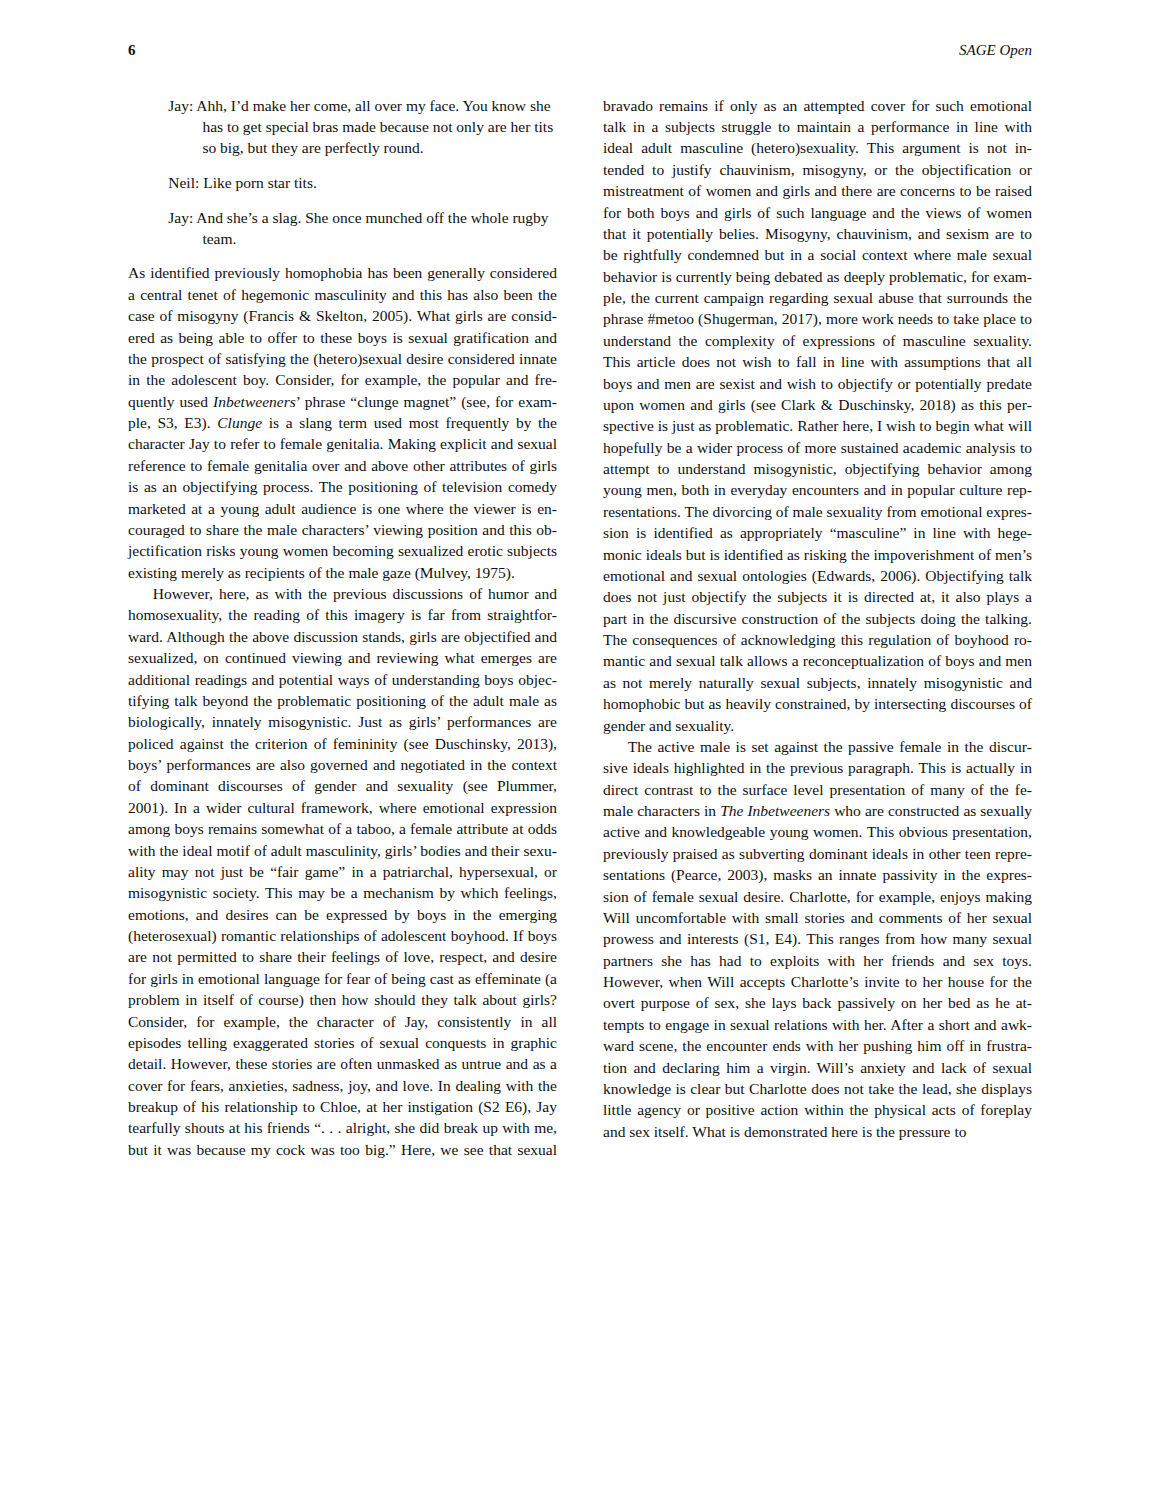6 SAGE Open
Jay: Ahh, I’d make her come, all over my face. You know she has to get special bras made because not only are her tits so big, but they are perfectly round.
Neil: Like porn star tits.
Jay: And she’s a slag. She once munched off the whole rugby team.
As identified previously homophobia has been generally considered a central tenet of hegemonic masculinity and this has also been the case of misogyny (Francis & Skelton, 2005). What girls are considered as being able to offer to these boys is sexual gratification and the prospect of satisfying the (hetero)sexual desire considered innate in the adolescent boy. Consider, for example, the popular and frequently used Inbetweeners’ phrase “clunge magnet” (see, for example, S3, E3). Clunge is a slang term used most frequently by the character Jay to refer to female genitalia. Making explicit and sexual reference to female genitalia over and above other attributes of girls is as an objectifying process. The positioning of television comedy marketed at a young adult audience is one where the viewer is encouraged to share the male characters’ viewing position and this objectification risks young women becoming sexualized erotic subjects existing merely as recipients of the male gaze (Mulvey, 1975).
However, here, as with the previous discussions of humor and homosexuality, the reading of this imagery is far from straightforward. Although the above discussion stands, girls are objectified and sexualized, on continued viewing and reviewing what emerges are additional readings and potential ways of understanding boys objectifying talk beyond the problematic positioning of the adult male as biologically, innately misogynistic. Just as girls’ performances are policed against the criterion of femininity (see Duschinsky, 2013), boys’ performances are also governed and negotiated in the context of dominant discourses of gender and sexuality (see Plummer, 2001). In a wider cultural framework, where emotional expression among boys remains somewhat of a taboo, a female attribute at odds with the ideal motif of adult masculinity, girls’ bodies and their sexuality may not just be “fair game” in a patriarchal, hypersexual, or misogynistic society. This may be a mechanism by which feelings, emotions, and desires can be expressed by boys in the emerging (heterosexual) romantic relationships of adolescent boyhood. If boys are not permitted to share their feelings of love, respect, and desire for girls in emotional language for fear of being cast as effeminate (a problem in itself of course) then how should they talk about girls? Consider, for example, the character of Jay, consistently in all episodes telling exaggerated stories of sexual conquests in graphic detail. However, these stories are often unmasked as untrue and as a cover for fears, anxieties, sadness, joy, and love. In dealing with the breakup of his relationship to Chloe, at her instigation (S2 E6), Jay tearfully shouts at his friends “. . . alright, she did break up with me, but it was because my cock was too big.” Here, we see that sexual bravado remains if only as an attempted cover for such emotional talk in a subjects struggle to maintain a performance in line with ideal adult masculine (hetero)sexuality. This argument is not intended to justify chauvinism, misogyny, or the objectification or mistreatment of women and girls and there are concerns to be raised for both boys and girls of such language and the views of women that it potentially belies. Misogyny, chauvinism, and sexism are to be rightfully condemned but in a social context where male sexual behavior is currently being debated as deeply problematic, for example, the current campaign regarding sexual abuse that surrounds the phrase #metoo (Shugerman, 2017), more work needs to take place to understand the complexity of expressions of masculine sexuality. This article does not wish to fall in line with assumptions that all boys and men are sexist and wish to objectify or potentially predate upon women and girls (see Clark & Duschinsky, 2018) as this perspective is just as problematic. Rather here, I wish to begin what will hopefully be a wider process of more sustained academic analysis to attempt to understand misogynistic, objectifying behavior among young men, both in everyday encounters and in popular culture representations. The divorcing of male sexuality from emotional expression is identified as appropriately “masculine” in line with hegemonic ideals but is identified as risking the impoverishment of men’s emotional and sexual ontologies (Edwards, 2006). Objectifying talk does not just objectify the subjects it is directed at, it also plays a part in the discursive construction of the subjects doing the talking. The consequences of acknowledging this regulation of boyhood romantic and sexual talk allows a reconceptualization of boys and men as not merely naturally sexual subjects, innately misogynistic and homophobic but as heavily constrained, by intersecting discourses of gender and sexuality.
The active male is set against the passive female in the discursive ideals highlighted in the previous paragraph. This is actually in direct contrast to the surface level presentation of many of the female characters in The Inbetweeners who are constructed as sexually active and knowledgeable young women. This obvious presentation, previously praised as subverting dominant ideals in other teen representations (Pearce, 2003), masks an innate passivity in the expression of female sexual desire. Charlotte, for example, enjoys making Will uncomfortable with small stories and comments of her sexual prowess and interests (S1, E4). This ranges from how many sexual partners she has had to exploits with her friends and sex toys. However, when Will accepts Charlotte’s invite to her house for the overt purpose of sex, she lays back passively on her bed as he attempts to engage in sexual relations with her. After a short and awkward scene, the encounter ends with her pushing him off in frustration and declaring him a virgin. Will’s anxiety and lack of sexual knowledge is clear but Charlotte does not take the lead, she displays little agency or positive action within the physical acts of foreplay and sex itself. What is demonstrated here is the pressure to